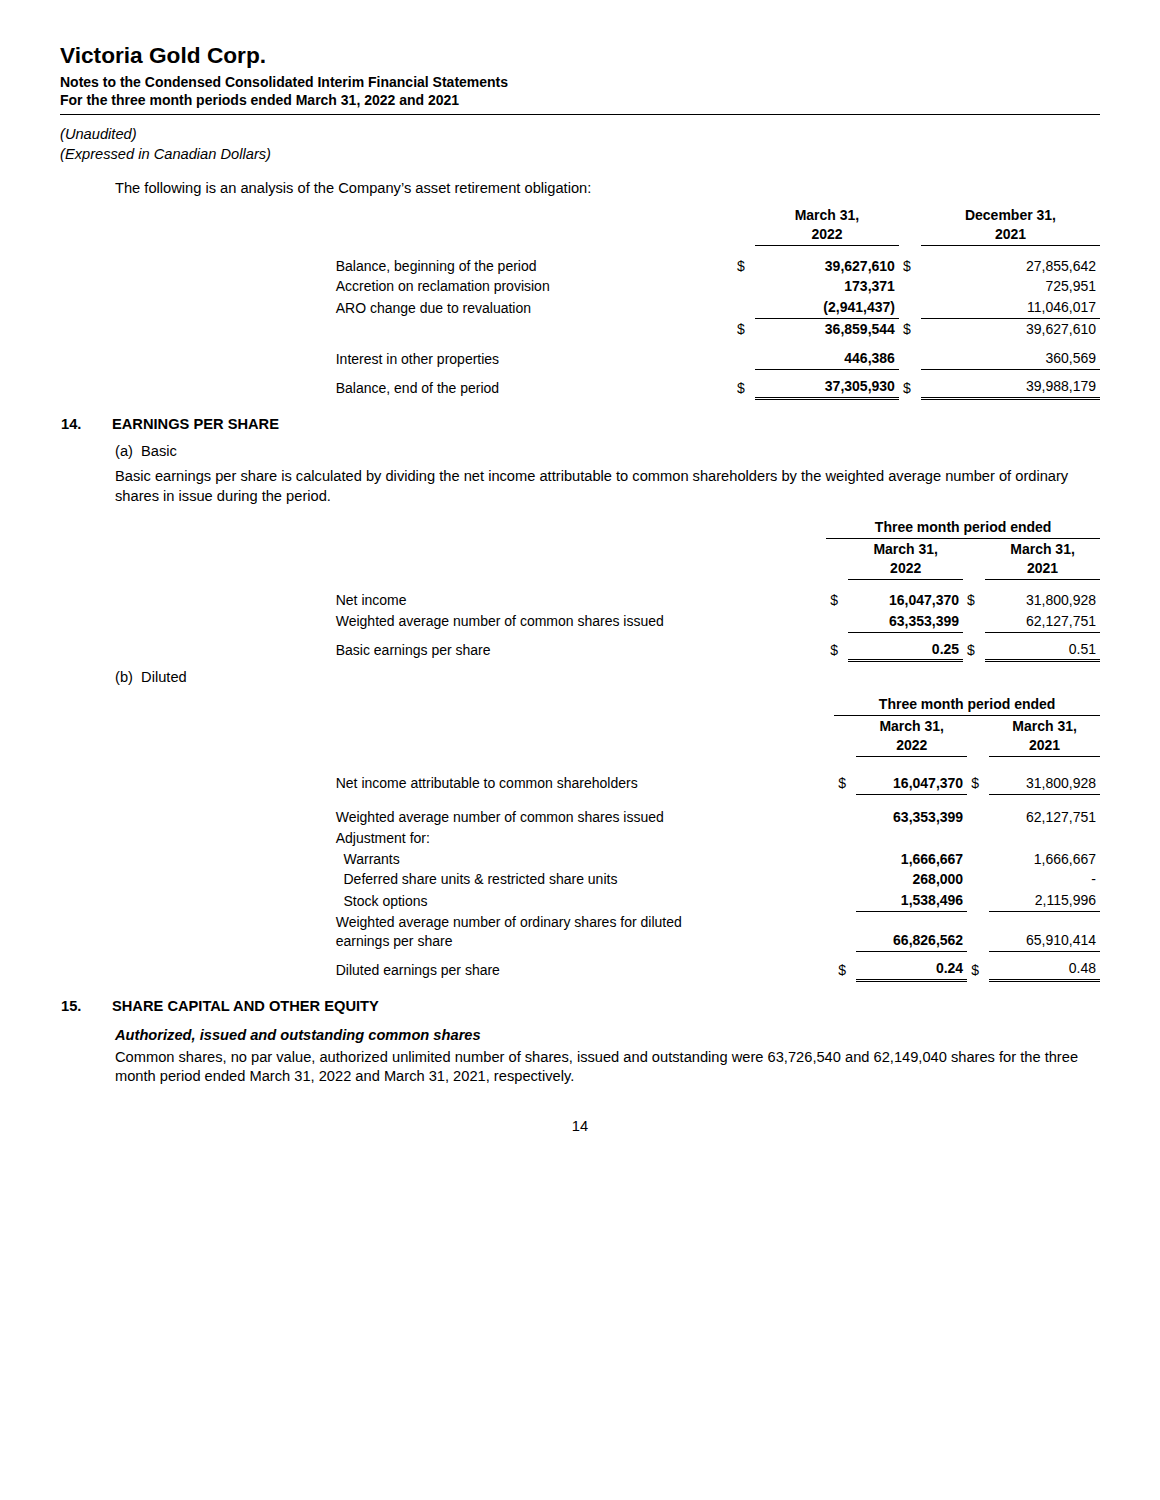Victoria Gold Corp.
Notes to the Condensed Consolidated Interim Financial Statements
For the three month periods ended March 31, 2022 and 2021
(Unaudited)
(Expressed in Canadian Dollars)
The following is an analysis of the Company’s asset retirement obligation:
| | | March 31, 2022 | | December 31, 2021 |
| Balance, beginning of the period | $ | 39,627,610 | $ | 27,855,642 |
| Accretion on reclamation provision | | 173,371 | | 725,951 |
| ARO change due to revaluation | | (2,941,437) | | 11,046,017 |
| | $ | 36,859,544 | $ | 39,627,610 |
| Interest in other properties | | 446,386 | | 360,569 |
| Balance, end of the period | $ | 37,305,930 | $ | 39,988,179 |
| 14. | EARNINGS PER SHARE |
(a) Basic
Basic earnings per share is calculated by dividing the net income attributable to common shareholders by the weighted average number of ordinary shares in issue during the period.
| | Three month period ended |
| | | March 31, 2022 | | March 31, 2021 |
| Net income | $ | 16,047,370 | $ | 31,800,928 |
| Weighted average number of common shares issued | | 63,353,399 | | 62,127,751 |
| Basic earnings per share | $ | 0.25 | $ | 0.51 |
(b) Diluted
| | Three month period ended |
| | | March 31, 2022 | | March 31, 2021 |
| Net income attributable to common shareholders | $ | 16,047,370 | $ | 31,800,928 |
| Weighted average number of common shares issued | | 63,353,399 | | 62,127,751 |
| Adjustment for: | | | | |
| Warrants | | 1,666,667 | | 1,666,667 |
| Deferred share units & restricted share units | | 268,000 | | - |
| Stock options | | 1,538,496 | | 2,115,996 |
| Weighted average number of ordinary shares for diluted earnings per share | | 66,826,562 | | 65,910,414 |
| Diluted earnings per share | $ | 0.24 | $ | 0.48 |
| 15. | SHARE CAPITAL AND OTHER EQUITY |
Authorized, issued and outstanding common shares
Common shares, no par value, authorized unlimited number of shares, issued and outstanding were 63,726,540 and 62,149,040 shares for the three month period ended March 31, 2022 and March 31, 2021, respectively.
14